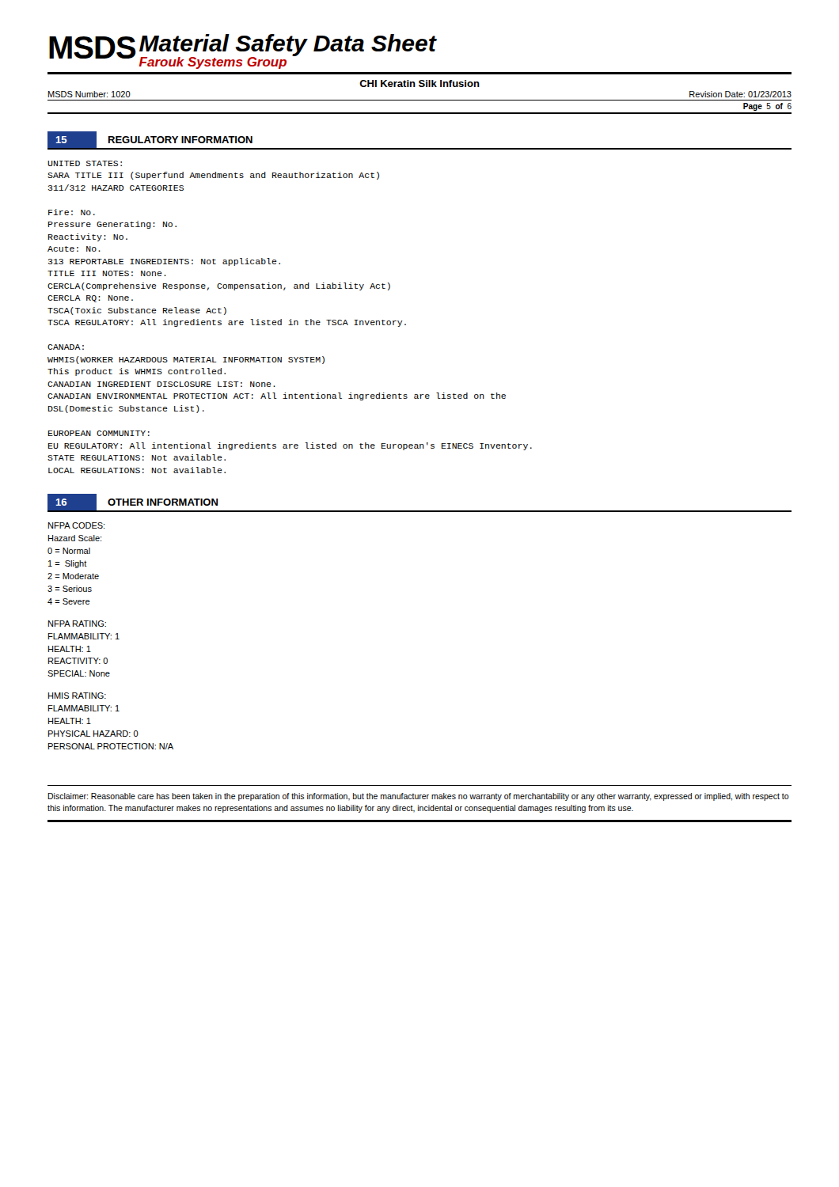MSDS
Material Safety Data Sheet
Farouk Systems Group
CHI Keratin Silk Infusion
MSDS Number: 1020 Revision Date: 01/23/2013
Page 5 of 6
15
REGULATORY INFORMATION
UNITED STATES:
SARA TITLE III (Superfund Amendments and Reauthorization Act)
311/312 HAZARD CATEGORIES

Fire: No.
Pressure Generating: No.
Reactivity: No.
Acute: No.
313 REPORTABLE INGREDIENTS: Not applicable.
TITLE III NOTES: None.
CERCLA(Comprehensive Response, Compensation, and Liability Act)
CERCLA RQ: None.
TSCA(Toxic Substance Release Act)
TSCA REGULATORY: All ingredients are listed in the TSCA Inventory.

CANADA:
WHMIS(WORKER HAZARDOUS MATERIAL INFORMATION SYSTEM)
This product is WHMIS controlled.
CANADIAN INGREDIENT DISCLOSURE LIST: None.
CANADIAN ENVIRONMENTAL PROTECTION ACT: All intentional ingredients are listed on the
DSL(Domestic Substance List).

EUROPEAN COMMUNITY:
EU REGULATORY: All intentional ingredients are listed on the European's EINECS Inventory.
STATE REGULATIONS: Not available.
LOCAL REGULATIONS: Not available.
16
OTHER INFORMATION
NFPA CODES:
Hazard Scale:
0 = Normal
1 = Slight
2 = Moderate
3 = Serious
4 = Severe
NFPA RATING:
FLAMMABILITY: 1
HEALTH: 1
REACTIVITY: 0
SPECIAL: None
HMIS RATING:
FLAMMABILITY: 1
HEALTH: 1
PHYSICAL HAZARD: 0
PERSONAL PROTECTION: N/A
Disclaimer: Reasonable care has been taken in the preparation of this information, but the manufacturer makes no warranty of merchantability or any other warranty, expressed or implied, with respect to this information. The manufacturer makes no representations and assumes no liability for any direct, incidental or consequential damages resulting from its use.